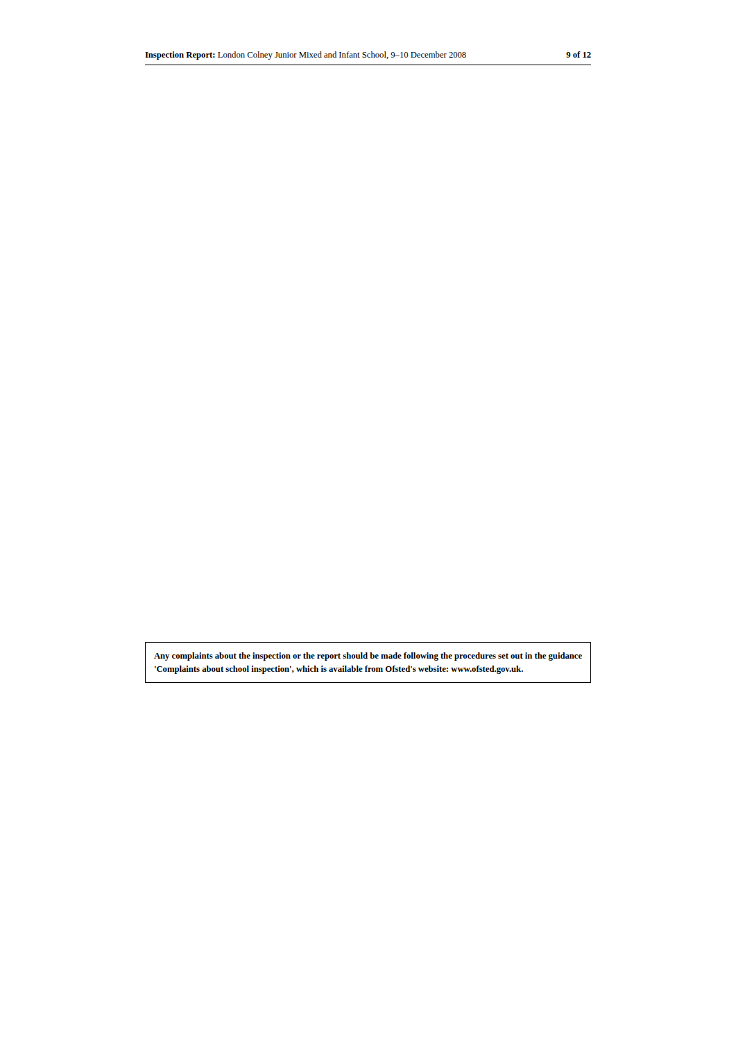Inspection Report: London Colney Junior Mixed and Infant School, 9–10 December 2008
9 of 12
Any complaints about the inspection or the report should be made following the procedures set out in the guidance 'Complaints about school inspection', which is available from Ofsted's website: www.ofsted.gov.uk.